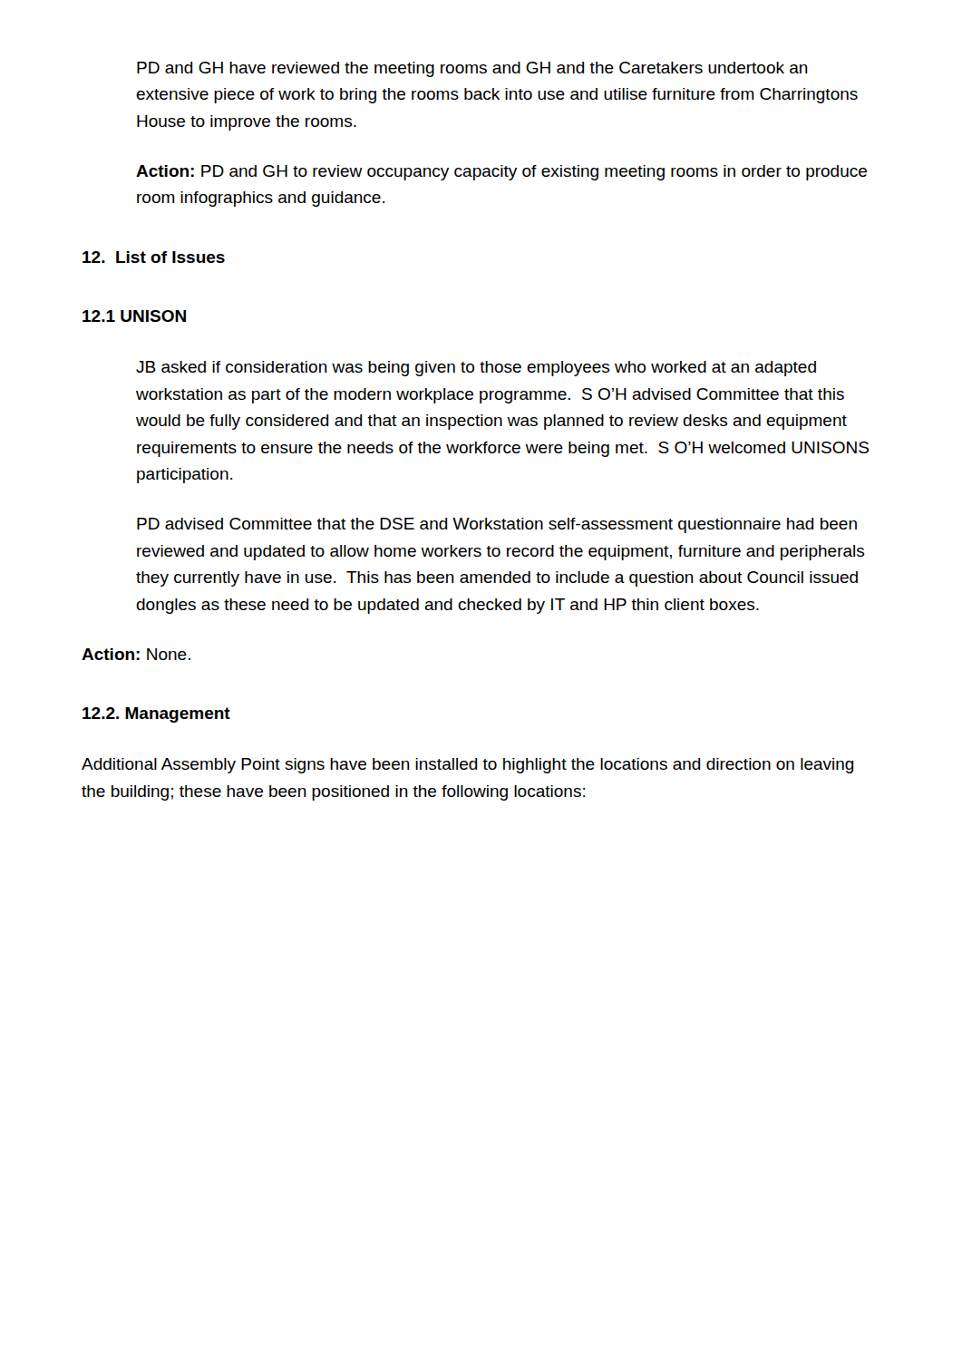PD and GH have reviewed the meeting rooms and GH and the Caretakers undertook an extensive piece of work to bring the rooms back into use and utilise furniture from Charringtons House to improve the rooms.
Action: PD and GH to review occupancy capacity of existing meeting rooms in order to produce room infographics and guidance.
12. List of Issues
12.1 UNISON
JB asked if consideration was being given to those employees who worked at an adapted workstation as part of the modern workplace programme. S O’H advised Committee that this would be fully considered and that an inspection was planned to review desks and equipment requirements to ensure the needs of the workforce were being met. S O’H welcomed UNISONS participation.
PD advised Committee that the DSE and Workstation self-assessment questionnaire had been reviewed and updated to allow home workers to record the equipment, furniture and peripherals they currently have in use. This has been amended to include a question about Council issued dongles as these need to be updated and checked by IT and HP thin client boxes.
Action: None.
12.2. Management
Additional Assembly Point signs have been installed to highlight the locations and direction on leaving the building; these have been positioned in the following locations: